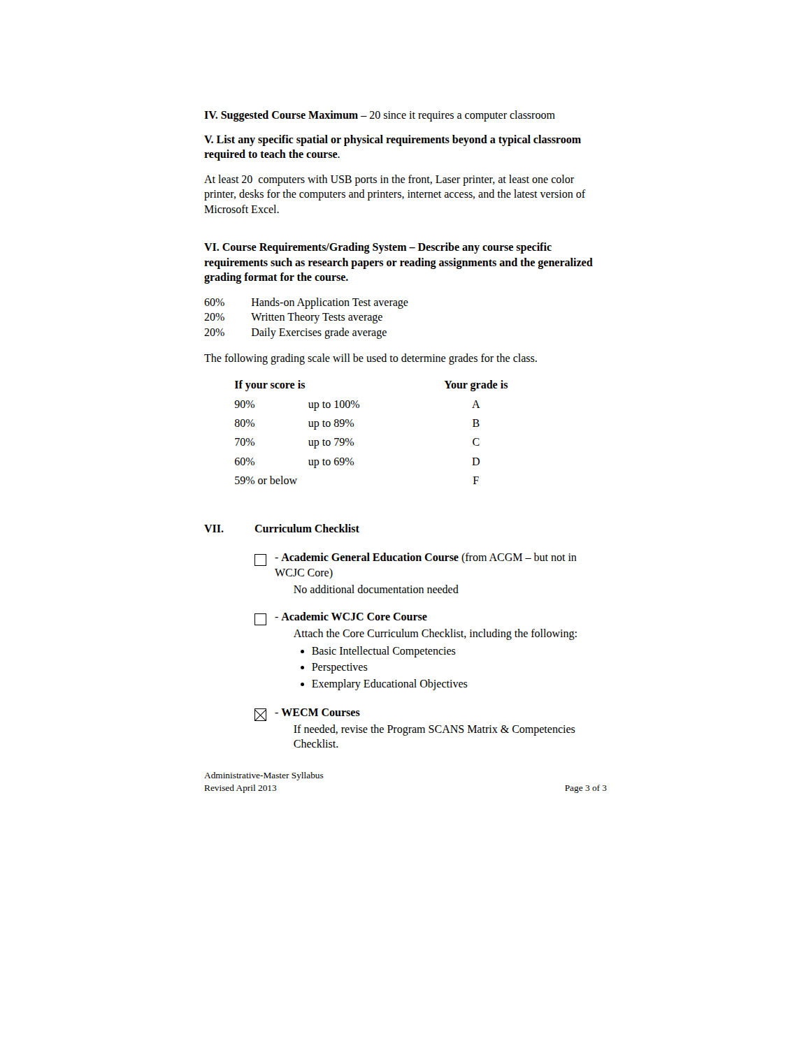IV. Suggested Course Maximum – 20 since it requires a computer classroom
V. List any specific spatial or physical requirements beyond a typical classroom required to teach the course.
At least 20 computers with USB ports in the front, Laser printer, at least one color printer, desks for the computers and printers, internet access, and the latest version of Microsoft Excel.
VI. Course Requirements/Grading System – Describe any course specific requirements such as research papers or reading assignments and the generalized grading format for the course.
60% Hands-on Application Test average
20% Written Theory Tests average
20% Daily Exercises grade average
The following grading scale will be used to determine grades for the class.
| If your score is | | Your grade is |
| --- | --- | --- |
| 90% | up to 100% | A |
| 80% | up to 89% | B |
| 70% | up to 79% | C |
| 60% | up to 69% | D |
| 59% or below | | F |
VII.
Curriculum Checklist
- Academic General Education Course (from ACGM – but not in WCJC Core)
No additional documentation needed
- Academic WCJC Core Course
Attach the Core Curriculum Checklist, including the following:
Basic Intellectual Competencies
Perspectives
Exemplary Educational Objectives
- WECM Courses
If needed, revise the Program SCANS Matrix & Competencies Checklist.
Administrative-Master Syllabus
Revised April 2013 Page 3 of 3